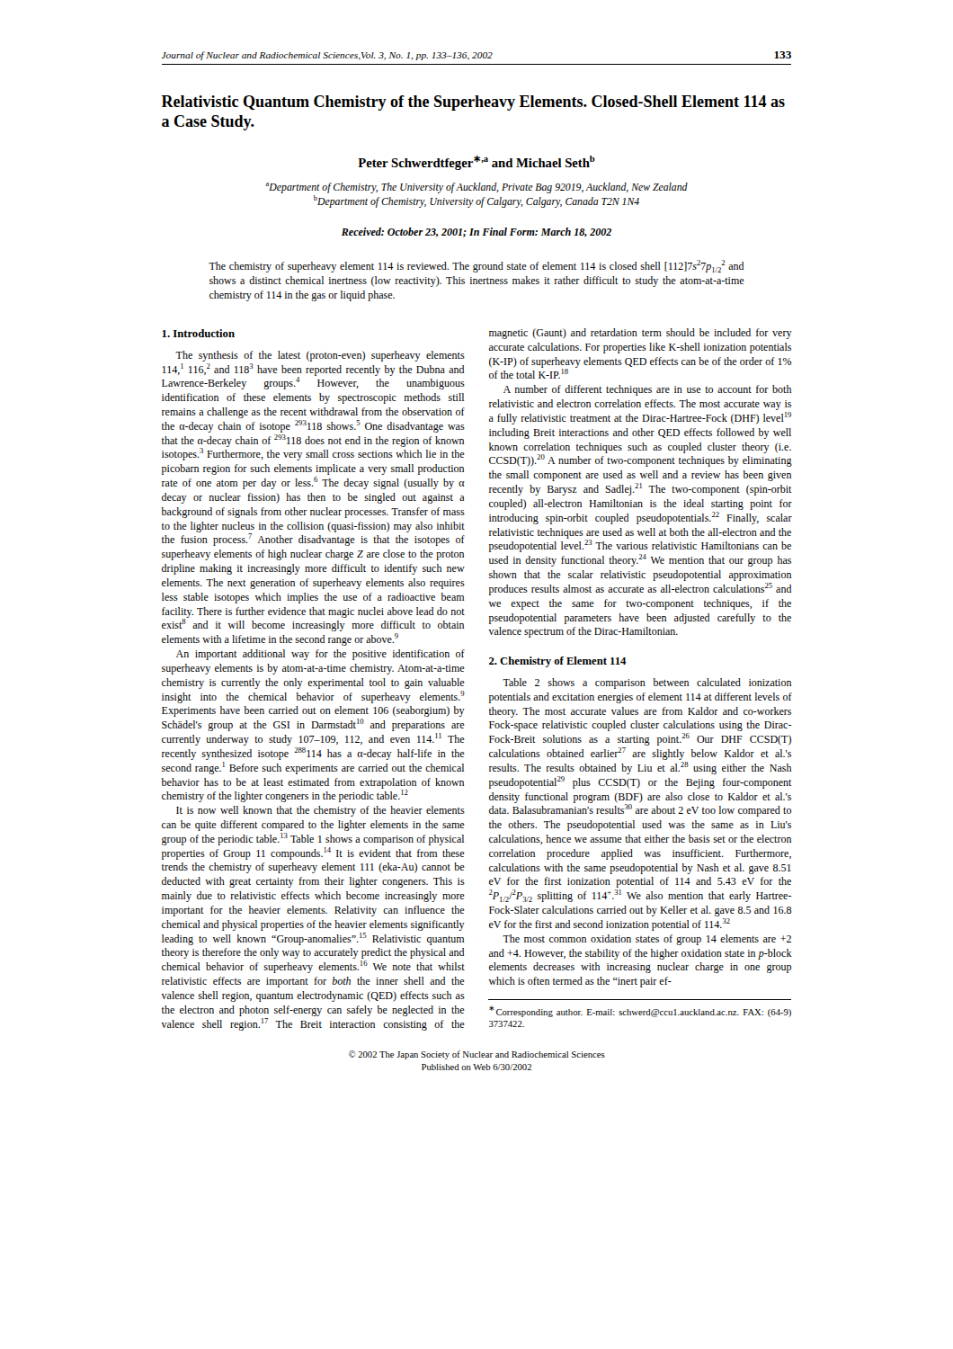Journal of Nuclear and Radiochemical Sciences,Vol. 3, No. 1, pp. 133–136, 2002 133
Relativistic Quantum Chemistry of the Superheavy Elements. Closed-Shell Element 114 as a Case Study.
Peter Schwerdtfeger∗,a and Michael Sethb
aDepartment of Chemistry, The University of Auckland, Private Bag 92019, Auckland, New Zealand
bDepartment of Chemistry, University of Calgary, Calgary, Canada T2N 1N4
Received: October 23, 2001; In Final Form: March 18, 2002
The chemistry of superheavy element 114 is reviewed. The ground state of element 114 is closed shell [112]7s27p1/22 and shows a distinct chemical inertness (low reactivity). This inertness makes it rather difficult to study the atom-at-a-time chemistry of 114 in the gas or liquid phase.
1. Introduction
The synthesis of the latest (proton-even) superheavy elements 114,1 116,2 and 1183 have been reported recently by the Dubna and Lawrence-Berkeley groups.4 However, the unambiguous identification of these elements by spectroscopic methods still remains a challenge as the recent withdrawal from the observation of the α-decay chain of isotope 293118 shows.5 One disadvantage was that the α-decay chain of 293118 does not end in the region of known isotopes.3 Furthermore, the very small cross sections which lie in the picobarn region for such elements implicate a very small production rate of one atom per day or less.6 The decay signal (usually by α decay or nuclear fission) has then to be singled out against a background of signals from other nuclear processes. Transfer of mass to the lighter nucleus in the collision (quasi-fission) may also inhibit the fusion process.7 Another disadvantage is that the isotopes of superheavy elements of high nuclear charge Z are close to the proton dripline making it increasingly more difficult to identify such new elements. The next generation of superheavy elements also requires less stable isotopes which implies the use of a radioactive beam facility. There is further evidence that magic nuclei above lead do not exist8 and it will become increasingly more difficult to obtain elements with a lifetime in the second range or above.9
An important additional way for the positive identification of superheavy elements is by atom-at-a-time chemistry. Atom-at-a-time chemistry is currently the only experimental tool to gain valuable insight into the chemical behavior of superheavy elements.9 Experiments have been carried out on element 106 (seaborgium) by Schädel's group at the GSI in Darmstadt10 and preparations are currently underway to study 107–109, 112, and even 114.11 The recently synthesized isotope 288114 has a α-decay half-life in the second range.1 Before such experiments are carried out the chemical behavior has to be at least estimated from extrapolation of known chemistry of the lighter congeners in the periodic table.12
It is now well known that the chemistry of the heavier elements can be quite different compared to the lighter elements in the same group of the periodic table.13 Table 1 shows a comparison of physical properties of Group 11 compounds.14 It is evident that from these trends the chemistry of superheavy element 111 (eka-Au) cannot be deducted with great certainty from their lighter congeners. This is mainly due to relativistic effects which become increasingly more important for the heavier elements. Relativity can influence the chemical and physical properties of the heavier elements significantly leading to well known “Group-anomalies”.15 Relativistic quantum theory is therefore the only way to accurately predict the physical and chemical behavior of superheavy elements.16 We note that whilst relativistic effects are important for both the inner shell and the valence shell region, quantum electrodynamic (QED) effects such as the electron and photon self-energy can safely be neglected in the valence shell region.17 The Breit interaction consisting of the magnetic (Gaunt) and retardation term should be included for very accurate calculations. For properties like K-shell ionization potentials (K-IP) of superheavy elements QED effects can be of the order of 1% of the total K-IP.18
A number of different techniques are in use to account for both relativistic and electron correlation effects. The most accurate way is a fully relativistic treatment at the Dirac-Hartree-Fock (DHF) level19 including Breit interactions and other QED effects followed by well known correlation techniques such as coupled cluster theory (i.e. CCSD(T)).20 A number of two-component techniques by eliminating the small component are used as well and a review has been given recently by Barysz and Sadlej.21 The two-component (spin-orbit coupled) all-electron Hamiltonian is the ideal starting point for introducing spin-orbit coupled pseudopotentials.22 Finally, scalar relativistic techniques are used as well at both the all-electron and the pseudopotential level.23 The various relativistic Hamiltonians can be used in density functional theory.24 We mention that our group has shown that the scalar relativistic pseudopotential approximation produces results almost as accurate as all-electron calculations25 and we expect the same for two-component techniques, if the pseudopotential parameters have been adjusted carefully to the valence spectrum of the Dirac-Hamiltonian.
2. Chemistry of Element 114
Table 2 shows a comparison between calculated ionization potentials and excitation energies of element 114 at different levels of theory. The most accurate values are from Kaldor and co-workers Fock-space relativistic coupled cluster calculations using the Dirac-Fock-Breit solutions as a starting point.26 Our DHF CCSD(T) calculations obtained earlier27 are slightly below Kaldor et al.'s results. The results obtained by Liu et al.28 using either the Nash pseudopotential29 plus CCSD(T) or the Bejing four-component density functional program (BDF) are also close to Kaldor et al.'s data. Balasubramanian's results30 are about 2 eV too low compared to the others. The pseudopotential used was the same as in Liu's calculations, hence we assume that either the basis set or the electron correlation procedure applied was insufficient. Furthermore, calculations with the same pseudopotential by Nash et al. gave 8.51 eV for the first ionization potential of 114 and 5.43 eV for the 2P1/2/2P3/2 splitting of 114+.31 We also mention that early Hartree-Fock-Slater calculations carried out by Keller et al. gave 8.5 and 16.8 eV for the first and second ionization potential of 114.32
The most common oxidation states of group 14 elements are +2 and +4. However, the stability of the higher oxidation state in p-block elements decreases with increasing nuclear charge in one group which is often termed as the “inert pair ef-
∗Corresponding author. E-mail: schwerd@ccu1.auckland.ac.nz. FAX: (64-9) 3737422.
© 2002 The Japan Society of Nuclear and Radiochemical Sciences
Published on Web 6/30/2002